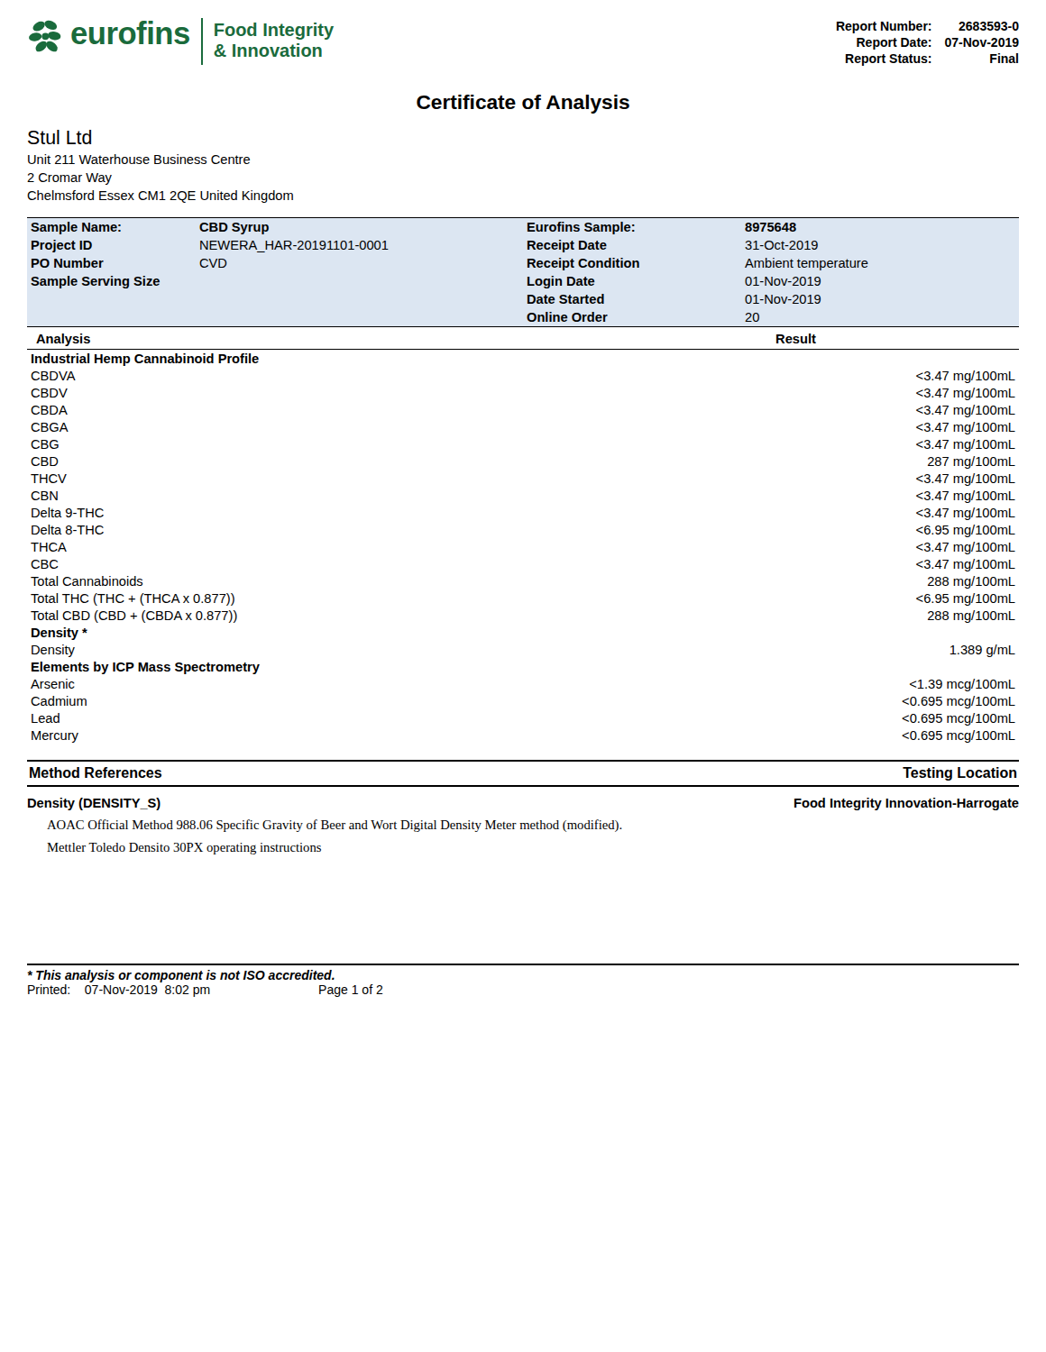eurofins
Food Integrity
& Innovation
| Report Number: | 2683593-0 |
| Report Date: | 07-Nov-2019 |
| Report Status: | Final |
Certificate of Analysis
Stul Ltd
Unit 211 Waterhouse Business Centre
2 Cromar Way
Chelmsford Essex CM1 2QE United Kingdom
| Sample Name: | CBD Syrup | Eurofins Sample: | 8975648 |
| Project ID | NEWERA_HAR-20191101-0001 | Receipt Date | 31-Oct-2019 |
| PO Number | CVD | Receipt Condition | Ambient temperature |
| Sample Serving Size | | Login Date | 01-Nov-2019 |
| | | Date Started | 01-Nov-2019 |
| | | Online Order | 20 |
| Analysis | Result |
| --- | --- |
| Industrial Hemp Cannabinoid Profile |
| CBDVA | <3.47 mg/100mL |
| CBDV | <3.47 mg/100mL |
| CBDA | <3.47 mg/100mL |
| CBGA | <3.47 mg/100mL |
| CBG | <3.47 mg/100mL |
| CBD | 287 mg/100mL |
| THCV | <3.47 mg/100mL |
| CBN | <3.47 mg/100mL |
| Delta 9-THC | <3.47 mg/100mL |
| Delta 8-THC | <6.95 mg/100mL |
| THCA | <3.47 mg/100mL |
| CBC | <3.47 mg/100mL |
| Total Cannabinoids | 288 mg/100mL |
| Total THC (THC + (THCA x 0.877)) | <6.95 mg/100mL |
| Total CBD (CBD + (CBDA x 0.877)) | 288 mg/100mL |
| Density * |
| Density | 1.389 g/mL |
| Elements by ICP Mass Spectrometry |
| Arsenic | <1.39 mcg/100mL |
| Cadmium | <0.695 mcg/100mL |
| Lead | <0.695 mcg/100mL |
| Mercury | <0.695 mcg/100mL |
Method References Testing Location
Density (DENSITY_S) Food Integrity Innovation-Harrogate
AOAC Official Method 988.06 Specific Gravity of Beer and Wort Digital Density Meter method (modified).
Mettler Toledo Densito 30PX operating instructions
* This analysis or component is not ISO accredited.
Printed: 07-Nov-2019 8:02 pm Page 1 of 2